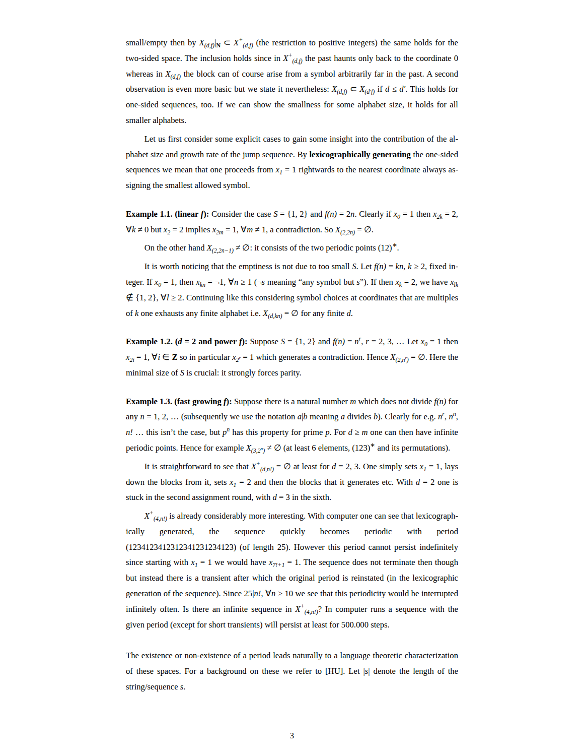small/empty then by X(d,f)|N ⊂ X+(d,f) (the restriction to positive integers) the same holds for the two-sided space. The inclusion holds since in X+(d,f) the past haunts only back to the coordinate 0 whereas in X(d,f) the block can of course arise from a symbol arbitrarily far in the past. A second observation is even more basic but we state it nevertheless: X(d,f) ⊂ X(d′f) if d ≤ d′. This holds for one-sided sequences, too. If we can show the smallness for some alphabet size, it holds for all smaller alphabets.
Let us first consider some explicit cases to gain some insight into the contribution of the alphabet size and growth rate of the jump sequence. By lexicographically generating the one-sided sequences we mean that one proceeds from x1 = 1 rightwards to the nearest coordinate always assigning the smallest allowed symbol.
Example 1.1. (linear f): Consider the case S = {1, 2} and f(n) = 2n. Clearly if x0 = 1 then x2k = 2, ∀k ≠ 0 but x2 = 2 implies x2m = 1, ∀m ≠ 1, a contradiction. So X(2,2n) = ∅.
On the other hand X(2,2n−1) ≠ ∅: it consists of the two periodic points (12)∗.
It is worth noticing that the emptiness is not due to too small S. Let f(n) = kn, k ≥ 2, fixed integer. If x0 = 1, then xkn = ¬1, ∀n ≥ 1 (¬s meaning “any symbol but s”). If then xk = 2, we have xlk ∉ {1, 2}, ∀l ≥ 2. Continuing like this considering symbol choices at coordinates that are multiples of k one exhausts any finite alphabet i.e. X(d,kn) = ∅ for any finite d.
Example 1.2. (d = 2 and power f): Suppose S = {1, 2} and f(n) = nr, r = 2, 3, … Let x0 = 1 then x2i = 1, ∀i ∈ Z so in particular x2r = 1 which generates a contradiction. Hence X(2,nr) = ∅. Here the minimal size of S is crucial: it strongly forces parity.
Example 1.3. (fast growing f): Suppose there is a natural number m which does not divide f(n) for any n = 1, 2, … (subsequently we use the notation a|b meaning a divides b). Clearly for e.g. nr, nn, n! … this isn’t the case, but pn has this property for prime p. For d ≥ m one can then have infinite periodic points. Hence for example X(3,2n) ≠ ∅ (at least 6 elements, (123)∗ and its permutations).
It is straightforward to see that X+(d,n!) = ∅ at least for d = 2, 3. One simply sets x1 = 1, lays down the blocks from it, sets x1 = 2 and then the blocks that it generates etc. With d = 2 one is stuck in the second assignment round, with d = 3 in the sixth.
X+(4,n!) is already considerably more interesting. With computer one can see that lexicographically generated, the sequence quickly becomes periodic with period (1234123412312341231234123) (of length 25). However this period cannot persist indefinitely since starting with x1 = 1 we would have x7!+1 = 1. The sequence does not terminate then though but instead there is a transient after which the original period is reinstated (in the lexicographic generation of the sequence). Since 25|n!, ∀n ≥ 10 we see that this periodicity would be interrupted infinitely often. Is there an infinite sequence in X+(4,n!)? In computer runs a sequence with the given period (except for short transients) will persist at least for 500.000 steps.
The existence or non-existence of a period leads naturally to a language theoretic characterization of these spaces. For a background on these we refer to [HU]. Let |s| denote the length of the string/sequence s.
3